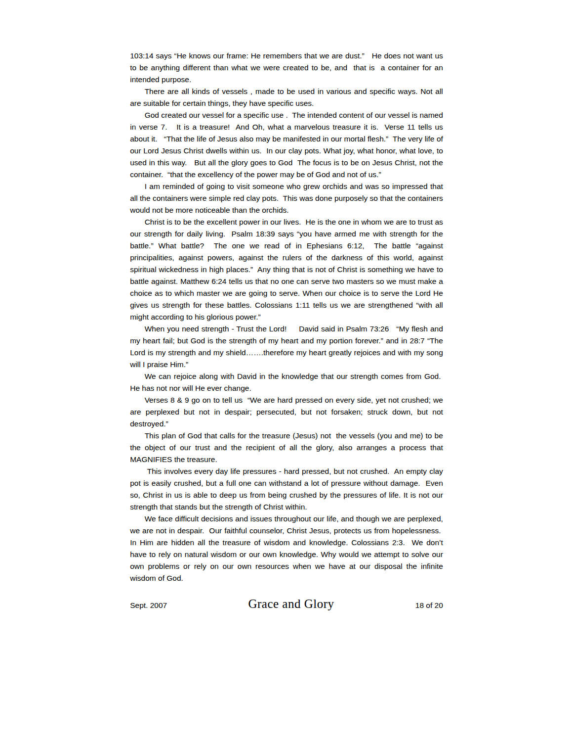103:14 says “He knows our frame: He remembers that we are dust.” He does not want us to be anything different than what we were created to be, and that is a container for an intended purpose.
There are all kinds of vessels , made to be used in various and specific ways. Not all are suitable for certain things, they have specific uses.
God created our vessel for a specific use . The intended content of our vessel is named in verse 7. It is a treasure! And Oh, what a marvelous treasure it is. Verse 11 tells us about it. “That the life of Jesus also may be manifested in our mortal flesh.” The very life of our Lord Jesus Christ dwells within us. In our clay pots. What joy, what honor, what love, to used in this way. But all the glory goes to God The focus is to be on Jesus Christ, not the container. “that the excellency of the power may be of God and not of us.”
I am reminded of going to visit someone who grew orchids and was so impressed that all the containers were simple red clay pots. This was done purposely so that the containers would not be more noticeable than the orchids.
Christ is to be the excellent power in our lives. He is the one in whom we are to trust as our strength for daily living. Psalm 18:39 says “you have armed me with strength for the battle.” What battle? The one we read of in Ephesians 6:12, The battle “against principalities, against powers, against the rulers of the darkness of this world, against spiritual wickedness in high places.” Any thing that is not of Christ is something we have to battle against. Matthew 6:24 tells us that no one can serve two masters so we must make a choice as to which master we are going to serve. When our choice is to serve the Lord He gives us strength for these battles. Colossians 1:11 tells us we are strengthened “with all might according to his glorious power.”
When you need strength - Trust the Lord! David said in Psalm 73:26 “My flesh and my heart fail; but God is the strength of my heart and my portion forever.” and in 28:7 “The Lord is my strength and my shield…….therefore my heart greatly rejoices and with my song will I praise Him.”
We can rejoice along with David in the knowledge that our strength comes from God. He has not nor will He ever change.
Verses 8 & 9 go on to tell us “We are hard pressed on every side, yet not crushed; we are perplexed but not in despair; persecuted, but not forsaken; struck down, but not destroyed.”
This plan of God that calls for the treasure (Jesus) not the vessels (you and me) to be the object of our trust and the recipient of all the glory, also arranges a process that MAGNIFIES the treasure.
This involves every day life pressures - hard pressed, but not crushed. An empty clay pot is easily crushed, but a full one can withstand a lot of pressure without damage. Even so, Christ in us is able to deep us from being crushed by the pressures of life. It is not our strength that stands but the strength of Christ within.
We face difficult decisions and issues throughout our life, and though we are perplexed, we are not in despair. Our faithful counselor, Christ Jesus, protects us from hopelessness. In Him are hidden all the treasure of wisdom and knowledge. Colossians 2:3. We don’t have to rely on natural wisdom or our own knowledge. Why would we attempt to solve our own problems or rely on our own resources when we have at our disposal the infinite wisdom of God.
Sept. 2007 Grace and Glory 18 of 20